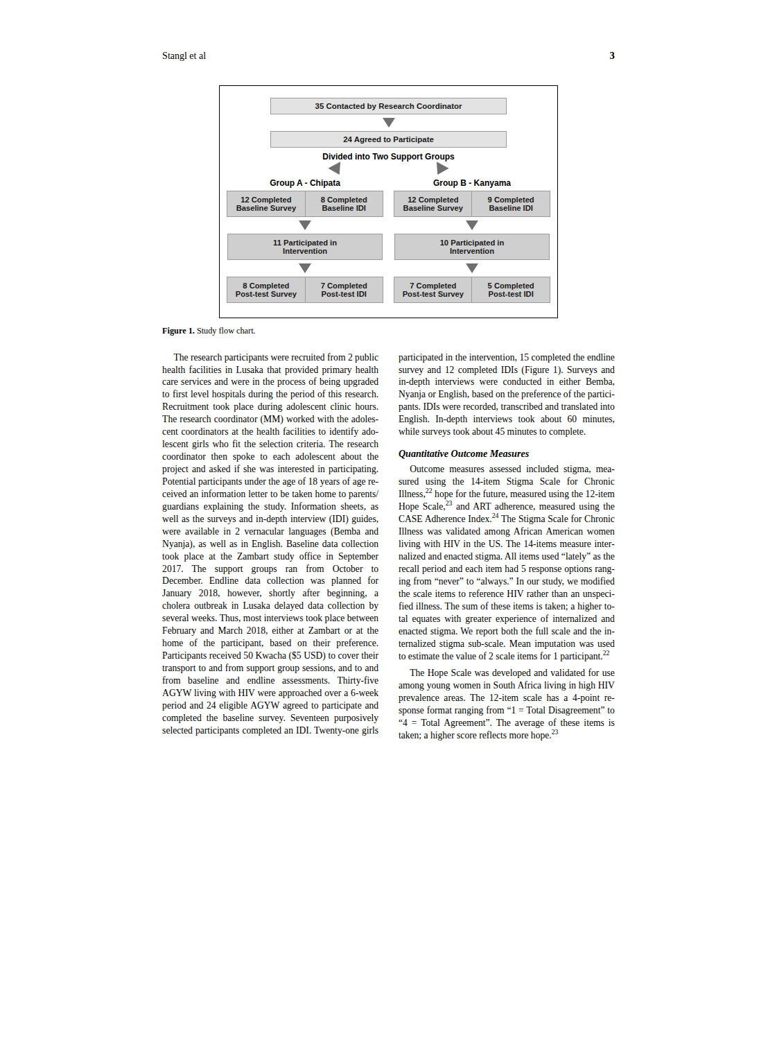Stangl et al 3
35 Contacted by Research Coordinator
24 Agreed to Participate
Divided into Two Support Groups
Group A - Chipata
12 Completed
Baseline Survey
8 Completed
Baseline IDI
11 Participated in
Intervention
8 Completed
Post-test Survey
7 Completed
Post-test IDI
Group B - Kanyama
12 Completed
Baseline Survey
9 Completed
Baseline IDI
10 Participated in
Intervention
7 Completed
Post-test Survey
5 Completed
Post-test IDI
Figure 1. Study flow chart.
The research participants were recruited from 2 public health facilities in Lusaka that provided primary health care services and were in the process of being upgraded to first level hospitals during the period of this research. Recruitment took place during adolescent clinic hours. The research coordinator (MM) worked with the adolescent coordinators at the health facilities to identify adolescent girls who fit the selection criteria. The research coordinator then spoke to each adolescent about the project and asked if she was interested in participating. Potential participants under the age of 18 years of age received an information letter to be taken home to parents/ guardians explaining the study. Information sheets, as well as the surveys and in-depth interview (IDI) guides, were available in 2 vernacular languages (Bemba and Nyanja), as well as in English. Baseline data collection took place at the Zambart study office in September 2017. The support groups ran from October to December. Endline data collection was planned for January 2018, however, shortly after beginning, a cholera outbreak in Lusaka delayed data collection by several weeks. Thus, most interviews took place between February and March 2018, either at Zambart or at the home of the participant, based on their preference. Participants received 50 Kwacha ($5 USD) to cover their transport to and from support group sessions, and to and from baseline and endline assessments. Thirty-five AGYW living with HIV were approached over a 6-week period and 24 eligible AGYW agreed to participate and completed the baseline survey. Seventeen purposively selected participants completed an IDI. Twenty-one girls participated in the intervention, 15 completed the endline survey and 12 completed IDIs (Figure 1). Surveys and in-depth interviews were conducted in either Bemba, Nyanja or English, based on the preference of the participants. IDIs were recorded, transcribed and translated into English. In-depth interviews took about 60 minutes, while surveys took about 45 minutes to complete.
Quantitative Outcome Measures
Outcome measures assessed included stigma, measured using the 14-item Stigma Scale for Chronic Illness,22 hope for the future, measured using the 12-item Hope Scale,23 and ART adherence, measured using the CASE Adherence Index.24 The Stigma Scale for Chronic Illness was validated among African American women living with HIV in the US. The 14-items measure internalized and enacted stigma. All items used “lately” as the recall period and each item had 5 response options ranging from “never” to “always.” In our study, we modified the scale items to reference HIV rather than an unspecified illness. The sum of these items is taken; a higher total equates with greater experience of internalized and enacted stigma. We report both the full scale and the internalized stigma sub-scale. Mean imputation was used to estimate the value of 2 scale items for 1 participant.22
The Hope Scale was developed and validated for use among young women in South Africa living in high HIV prevalence areas. The 12-item scale has a 4-point response format ranging from “1 = Total Disagreement” to “4 = Total Agreement”. The average of these items is taken; a higher score reflects more hope.23